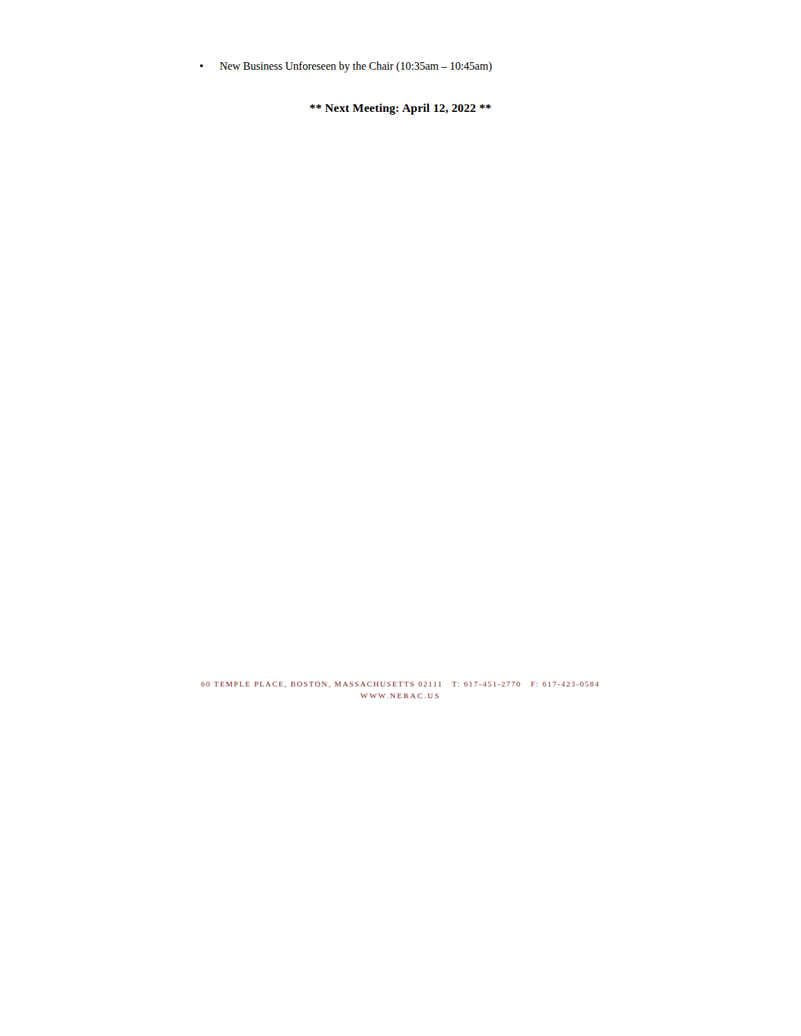New Business Unforeseen by the Chair (10:35am – 10:45am)
** Next Meeting: April 12, 2022 **
60 TEMPLE PLACE, BOSTON, MASSACHUSETTS 02111 T: 617-451-2770 F: 617-423-0584
WWW.NERAC.US